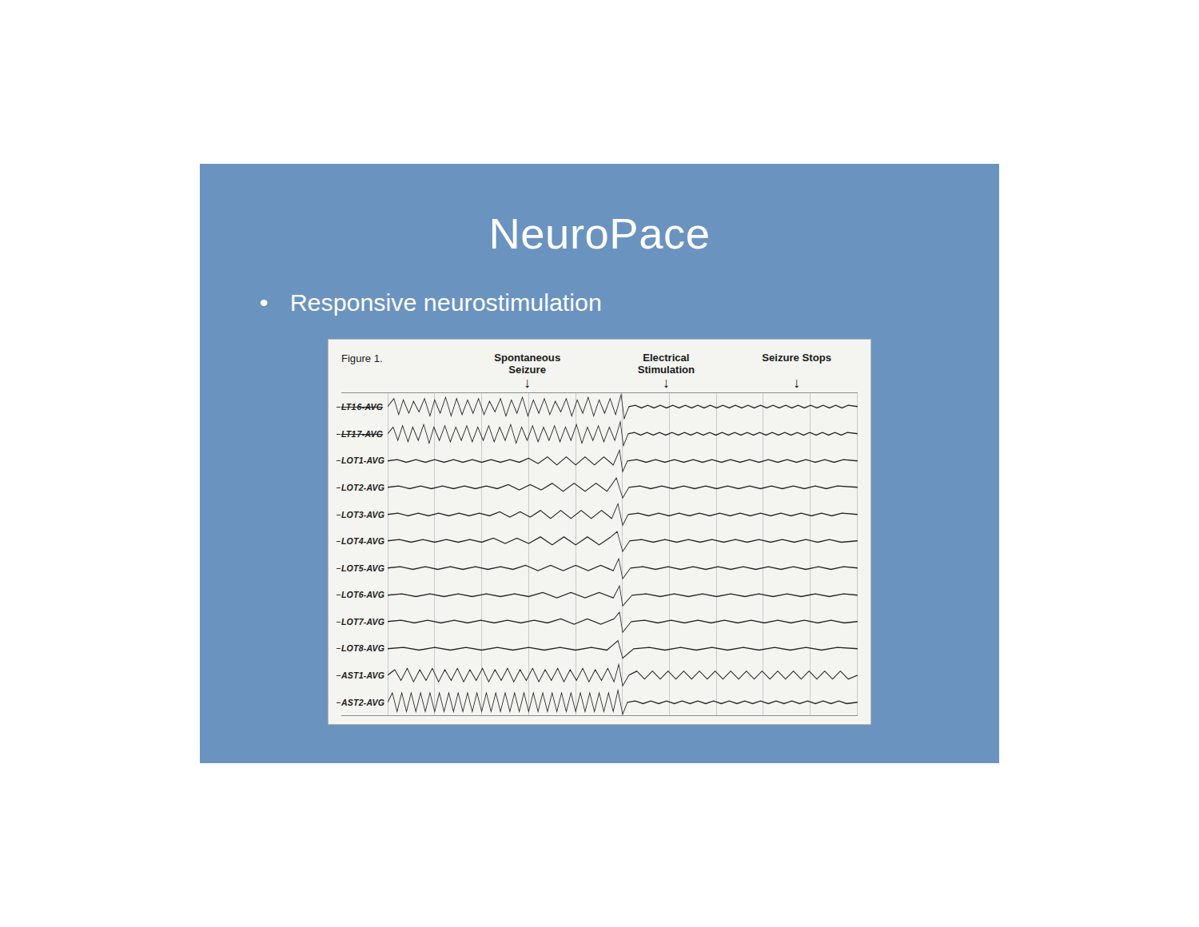NeuroPace
Responsive neurostimulation
Figure 1. Spontaneous
Seizure Electrical
Stimulation Seizure Stops
↓ ↓ ↓
LT1 6-AVG LT1 7-AVG LOT1-AVG LOT2-AVG LOT3-AVG LOT4-AVG LOT5-AVG LOT6-AVG LOT7-AVG LOT8-AVG AST1-AVG AST2-AVG